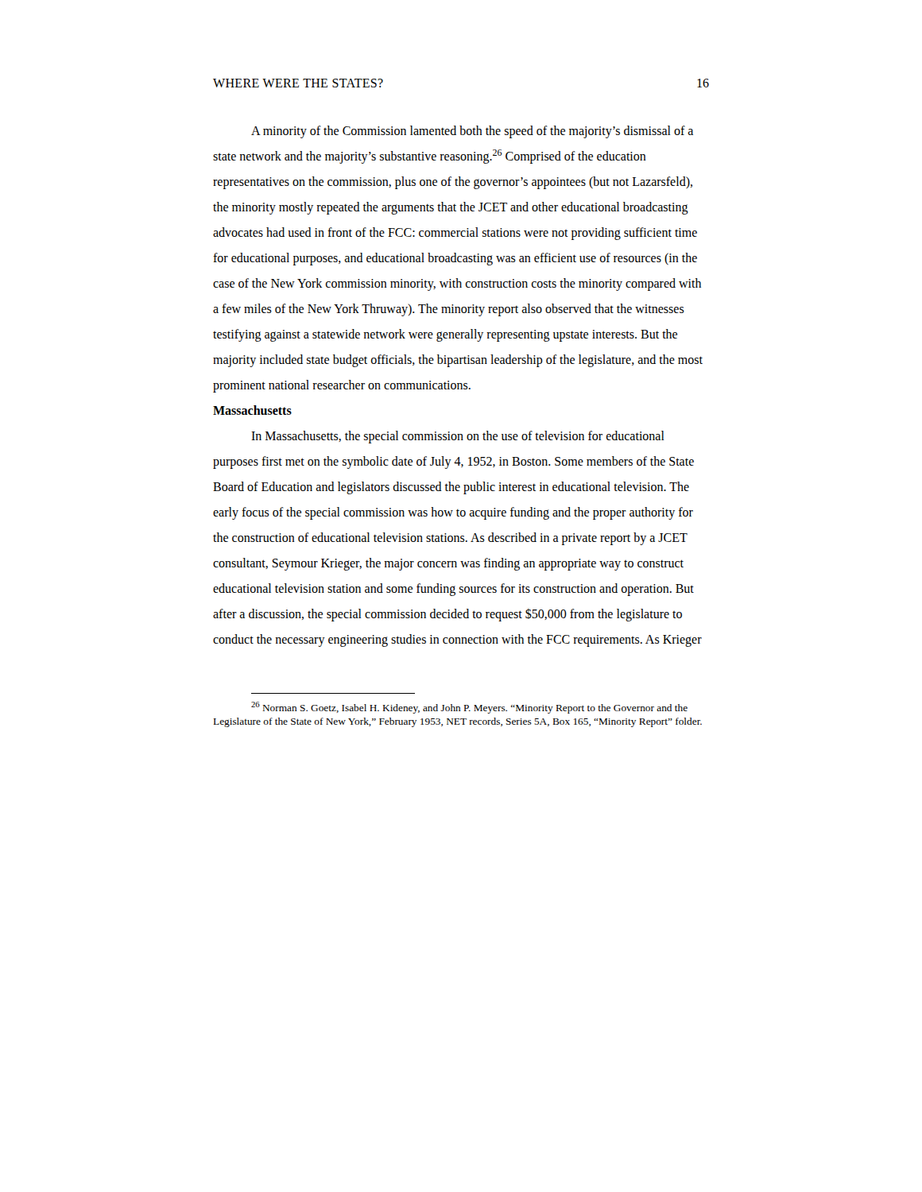Where Were the States? 16
A minority of the Commission lamented both the speed of the majority’s dismissal of a state network and the majority’s substantive reasoning.26 Comprised of the education representatives on the commission, plus one of the governor’s appointees (but not Lazarsfeld), the minority mostly repeated the arguments that the JCET and other educational broadcasting advocates had used in front of the FCC: commercial stations were not providing sufficient time for educational purposes, and educational broadcasting was an efficient use of resources (in the case of the New York commission minority, with construction costs the minority compared with a few miles of the New York Thruway). The minority report also observed that the witnesses testifying against a statewide network were generally representing upstate interests. But the majority included state budget officials, the bipartisan leadership of the legislature, and the most prominent national researcher on communications.
Massachusetts
In Massachusetts, the special commission on the use of television for educational purposes first met on the symbolic date of July 4, 1952, in Boston. Some members of the State Board of Education and legislators discussed the public interest in educational television. The early focus of the special commission was how to acquire funding and the proper authority for the construction of educational television stations. As described in a private report by a JCET consultant, Seymour Krieger, the major concern was finding an appropriate way to construct educational television station and some funding sources for its construction and operation. But after a discussion, the special commission decided to request $50,000 from the legislature to conduct the necessary engineering studies in connection with the FCC requirements. As Krieger
26 Norman S. Goetz, Isabel H. Kideney, and John P. Meyers. “Minority Report to the Governor and the Legislature of the State of New York,” February 1953, NET records, Series 5A, Box 165, “Minority Report” folder.